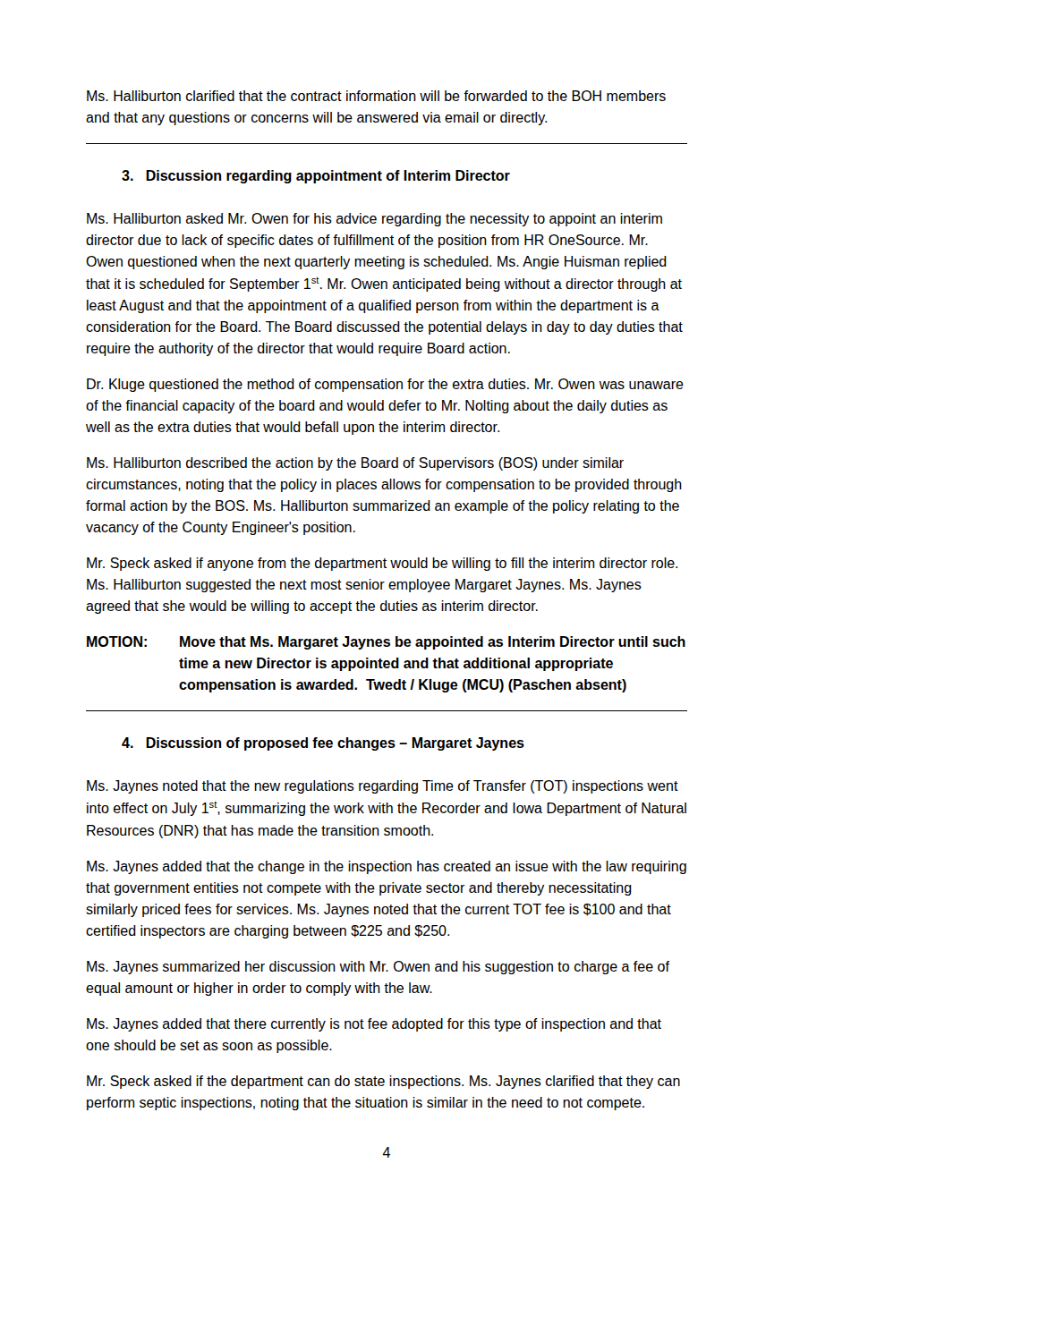Ms. Halliburton clarified that the contract information will be forwarded to the BOH members and that any questions or concerns will be answered via email or directly.
3. Discussion regarding appointment of Interim Director
Ms. Halliburton asked Mr. Owen for his advice regarding the necessity to appoint an interim director due to lack of specific dates of fulfillment of the position from HR OneSource. Mr. Owen questioned when the next quarterly meeting is scheduled. Ms. Angie Huisman replied that it is scheduled for September 1st. Mr. Owen anticipated being without a director through at least August and that the appointment of a qualified person from within the department is a consideration for the Board. The Board discussed the potential delays in day to day duties that require the authority of the director that would require Board action.
Dr. Kluge questioned the method of compensation for the extra duties. Mr. Owen was unaware of the financial capacity of the board and would defer to Mr. Nolting about the daily duties as well as the extra duties that would befall upon the interim director.
Ms. Halliburton described the action by the Board of Supervisors (BOS) under similar circumstances, noting that the policy in places allows for compensation to be provided through formal action by the BOS. Ms. Halliburton summarized an example of the policy relating to the vacancy of the County Engineer's position.
Mr. Speck asked if anyone from the department would be willing to fill the interim director role. Ms. Halliburton suggested the next most senior employee Margaret Jaynes. Ms. Jaynes agreed that she would be willing to accept the duties as interim director.
MOTION: Move that Ms. Margaret Jaynes be appointed as Interim Director until such time a new Director is appointed and that additional appropriate compensation is awarded. Twedt / Kluge (MCU) (Paschen absent)
4. Discussion of proposed fee changes – Margaret Jaynes
Ms. Jaynes noted that the new regulations regarding Time of Transfer (TOT) inspections went into effect on July 1st, summarizing the work with the Recorder and Iowa Department of Natural Resources (DNR) that has made the transition smooth.
Ms. Jaynes added that the change in the inspection has created an issue with the law requiring that government entities not compete with the private sector and thereby necessitating similarly priced fees for services. Ms. Jaynes noted that the current TOT fee is $100 and that certified inspectors are charging between $225 and $250.
Ms. Jaynes summarized her discussion with Mr. Owen and his suggestion to charge a fee of equal amount or higher in order to comply with the law.
Ms. Jaynes added that there currently is not fee adopted for this type of inspection and that one should be set as soon as possible.
Mr. Speck asked if the department can do state inspections. Ms. Jaynes clarified that they can perform septic inspections, noting that the situation is similar in the need to not compete.
4